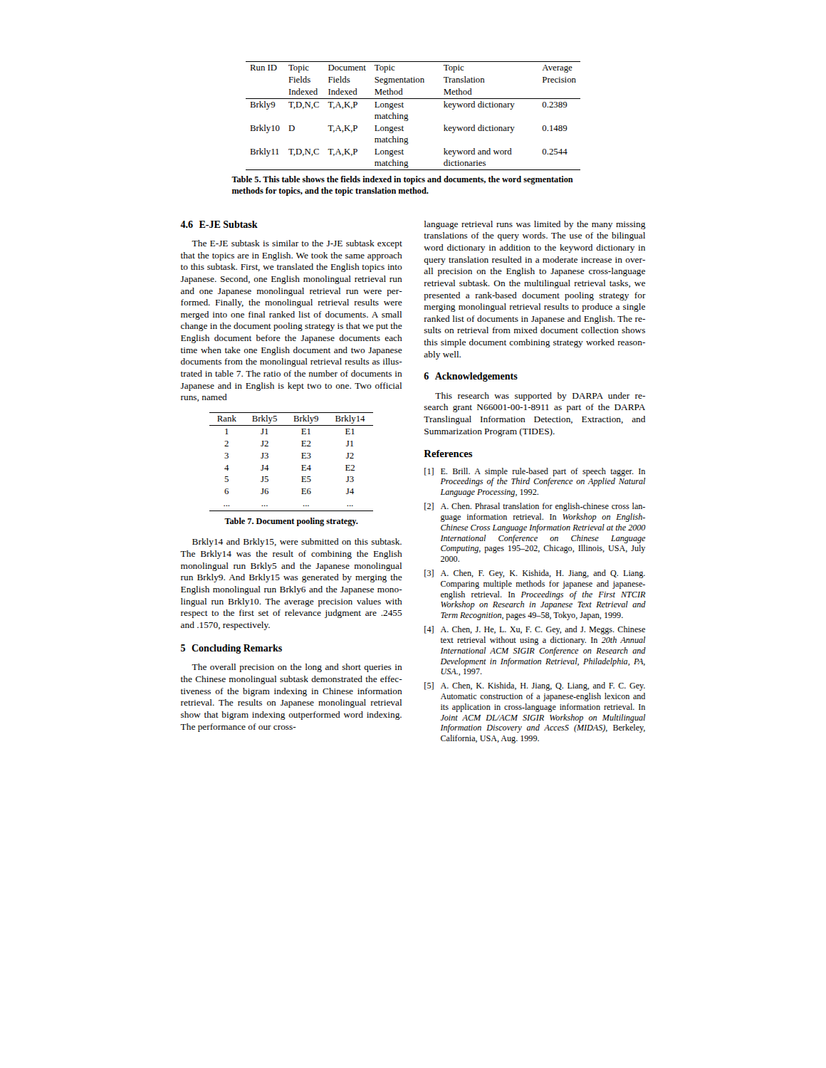| Run ID | Topic | Document | Topic | Topic | Average |
| | Fields | Fields | Segmentation | Translation | Precision |
| | Indexed | Indexed | Method | Method | |
| Brkly9 | T,D,N,C | T,A,K,P | Longest matching | keyword dictionary | 0.2389 |
| Brkly10 | D | T,A,K,P | Longest matching | keyword dictionary | 0.1489 |
| Brkly11 | T,D,N,C | T,A,K,P | Longest matching | keyword and word dictionaries | 0.2544 |
Table 5. This table shows the fields indexed in topics and documents, the word segmentation methods for topics, and the topic translation method.
4.6 E-JE Subtask
The E-JE subtask is similar to the J-JE subtask except that the topics are in English. We took the same approach to this subtask. First, we translated the English topics into Japanese. Second, one English monolingual retrieval run and one Japanese monolingual retrieval run were performed. Finally, the monolingual retrieval results were merged into one final ranked list of documents. A small change in the document pooling strategy is that we put the English document before the Japanese documents each time when take one English document and two Japanese documents from the monolingual retrieval results as illustrated in table 7. The ratio of the number of documents in Japanese and in English is kept two to one. Two official runs, named
| Rank | Brkly5 | Brkly9 | Brkly14 |
| 1 | J1 | E1 | E1 |
| 2 | J2 | E2 | J1 |
| 3 | J3 | E3 | J2 |
| 4 | J4 | E4 | E2 |
| 5 | J5 | E5 | J3 |
| 6 | J6 | E6 | J4 |
| ... | ... | ... | ... |
Table 7. Document pooling strategy.
Brkly14 and Brkly15, were submitted on this subtask. The Brkly14 was the result of combining the English monolingual run Brkly5 and the Japanese monolingual run Brkly9. And Brkly15 was generated by merging the English monolingual run Brkly6 and the Japanese monolingual run Brkly10. The average precision values with respect to the first set of relevance judgment are .2455 and .1570, respectively.
5 Concluding Remarks
The overall precision on the long and short queries in the Chinese monolingual subtask demonstrated the effectiveness of the bigram indexing in Chinese information retrieval. The results on Japanese monolingual retrieval show that bigram indexing outperformed word indexing. The performance of our cross-
language retrieval runs was limited by the many missing translations of the query words. The use of the bilingual word dictionary in addition to the keyword dictionary in query translation resulted in a moderate increase in overall precision on the English to Japanese cross-language retrieval subtask. On the multilingual retrieval tasks, we presented a rank-based document pooling strategy for merging monolingual retrieval results to produce a single ranked list of documents in Japanese and English. The results on retrieval from mixed document collection shows this simple document combining strategy worked reasonably well.
6 Acknowledgements
This research was supported by DARPA under research grant N66001-00-1-8911 as part of the DARPA Translingual Information Detection, Extraction, and Summarization Program (TIDES).
References
[1] E. Brill. A simple rule-based part of speech tagger. In Proceedings of the Third Conference on Applied Natural Language Processing, 1992.
[2] A. Chen. Phrasal translation for english-chinese cross language information retrieval. In Workshop on English-Chinese Cross Language Information Retrieval at the 2000 International Conference on Chinese Language Computing, pages 195–202, Chicago, Illinois, USA, July 2000.
[3] A. Chen, F. Gey, K. Kishida, H. Jiang, and Q. Liang. Comparing multiple methods for japanese and japanese-english retrieval. In Proceedings of the First NTCIR Workshop on Research in Japanese Text Retrieval and Term Recognition, pages 49–58, Tokyo, Japan, 1999.
[4] A. Chen, J. He, L. Xu, F. C. Gey, and J. Meggs. Chinese text retrieval without using a dictionary. In 20th Annual International ACM SIGIR Conference on Research and Development in Information Retrieval, Philadelphia, PA, USA., 1997.
[5] A. Chen, K. Kishida, H. Jiang, Q. Liang, and F. C. Gey. Automatic construction of a japanese-english lexicon and its application in cross-language information retrieval. In Joint ACM DL/ACM SIGIR Workshop on Multilingual Information Discovery and AccesS (MIDAS), Berkeley, California, USA, Aug. 1999.